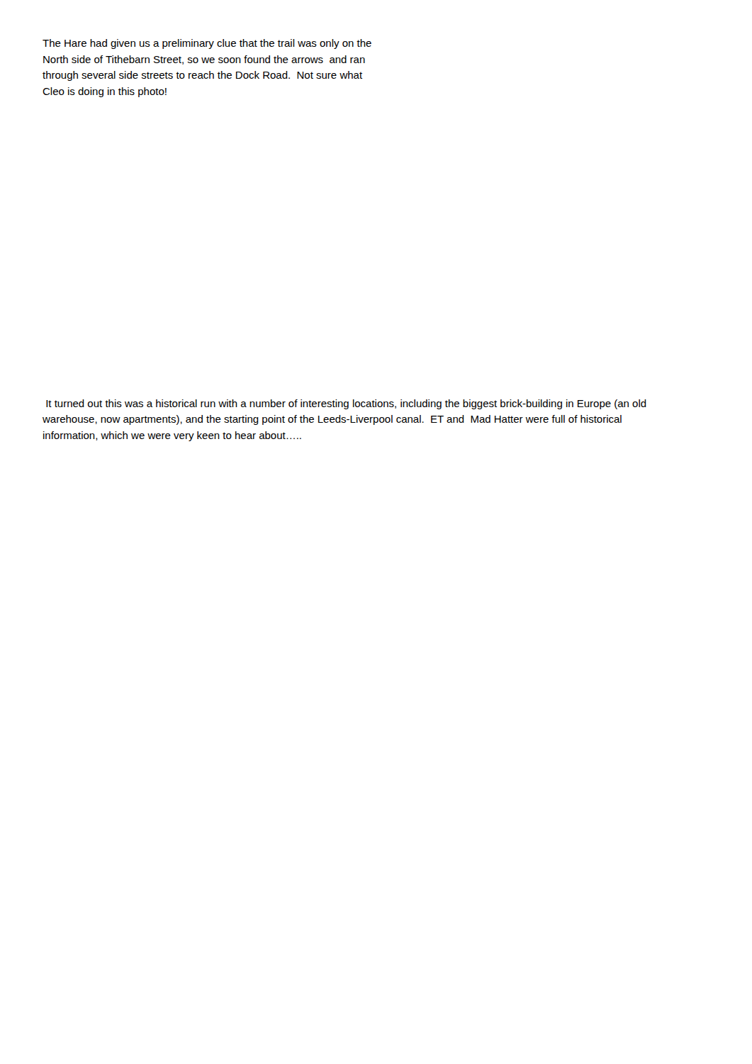The Hare had given us a preliminary clue that the trail was only on the North side of Tithebarn Street, so we soon found the arrows and ran through several side streets to reach the Dock Road. Not sure what Cleo is doing in this photo!
It turned out this was a historical run with a number of interesting locations, including the biggest brick-building in Europe (an old warehouse, now apartments), and the starting point of the Leeds-Liverpool canal. ET and Mad Hatter were full of historical information, which we were very keen to hear about…..